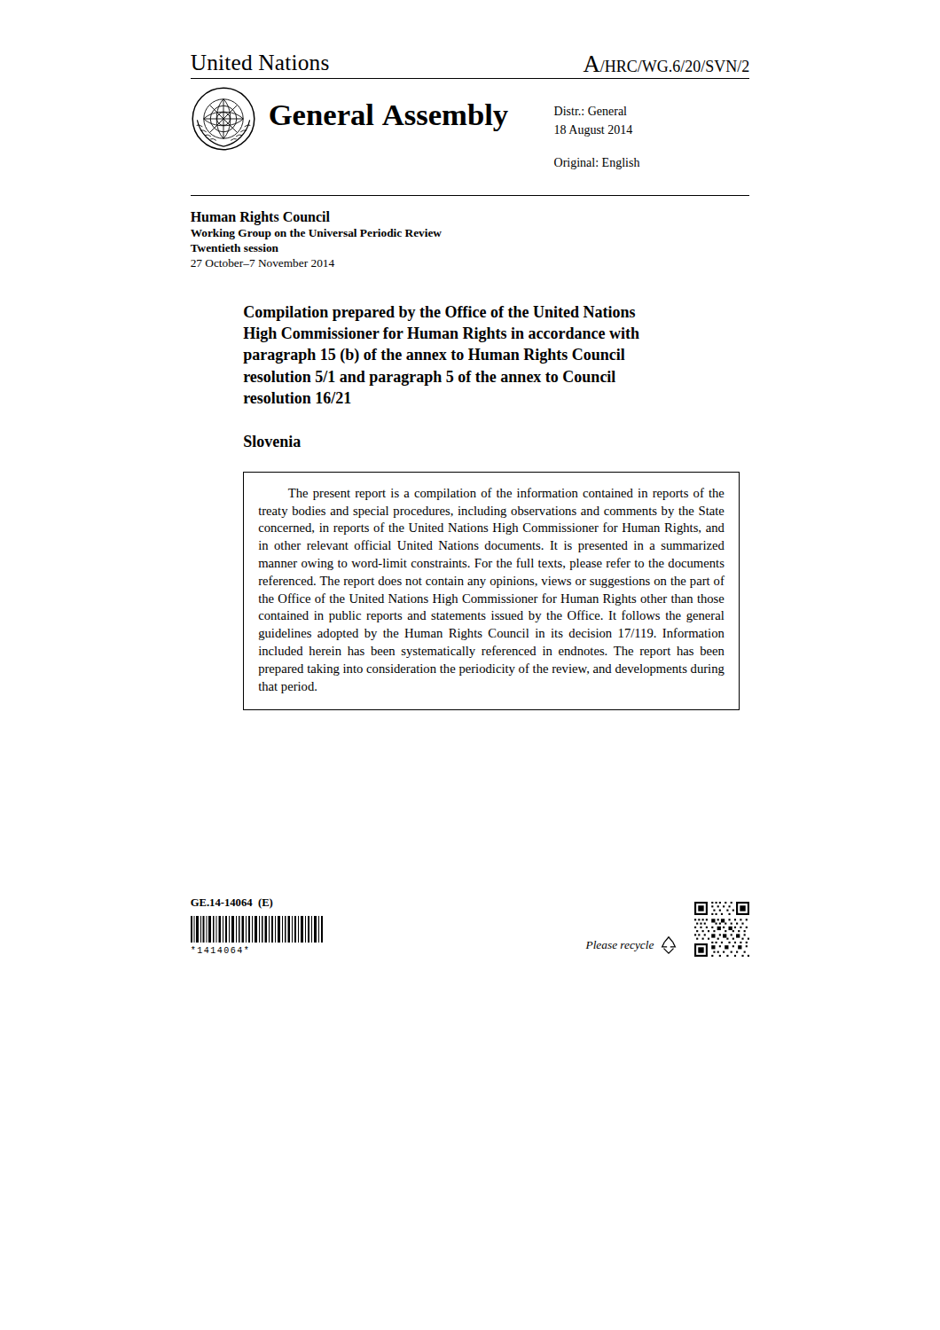United Nations
A/HRC/WG.6/20/SVN/2
General Assembly
Distr.: General
18 August 2014
Original: English
Human Rights Council
Working Group on the Universal Periodic Review
Twentieth session
27 October–7 November 2014
Compilation prepared by the Office of the United Nations
High Commissioner for Human Rights in accordance with
paragraph 15 (b) of the annex to Human Rights Council
resolution 5/1 and paragraph 5 of the annex to Council
resolution 16/21
Slovenia
The present report is a compilation of the information contained in reports of the treaty bodies and special procedures, including observations and comments by the State concerned, in reports of the United Nations High Commissioner for Human Rights, and in other relevant official United Nations documents. It is presented in a summarized manner owing to word-limit constraints. For the full texts, please refer to the documents referenced. The report does not contain any opinions, views or suggestions on the part of the Office of the United Nations High Commissioner for Human Rights other than those contained in public reports and statements issued by the Office. It follows the general guidelines adopted by the Human Rights Council in its decision 17/119. Information included herein has been systematically referenced in endnotes. The report has been prepared taking into consideration the periodicity of the review, and developments during that period.
GE.14-14064 (E)
*1414064*
Please recycle